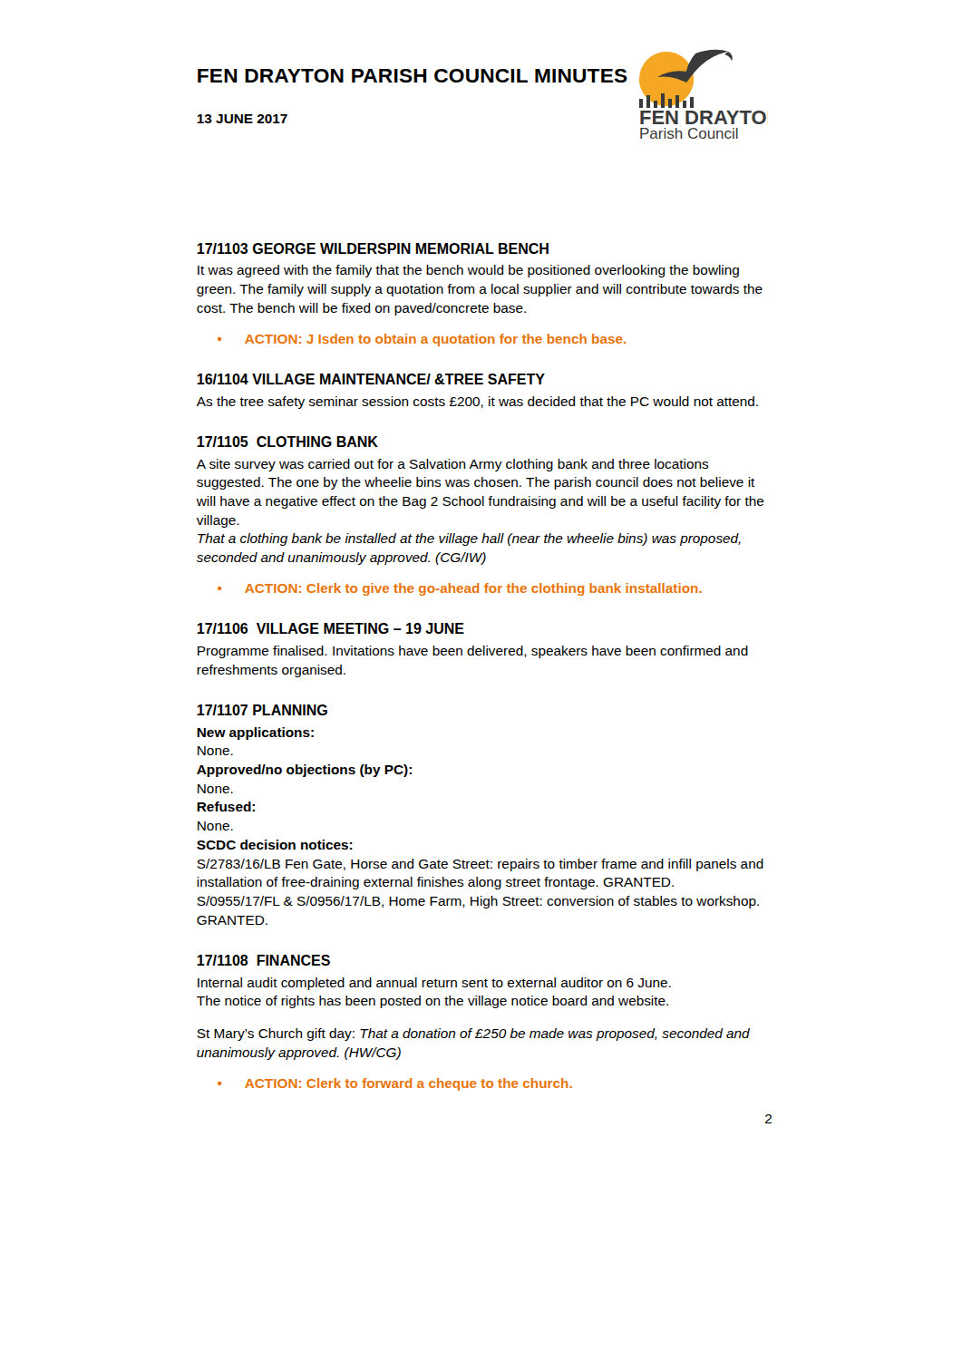FEN DRAYTON Parish Council
FEN DRAYTON PARISH COUNCIL MINUTES
13 JUNE 2017
17/1103 GEORGE WILDERSPIN MEMORIAL BENCH
It was agreed with the family that the bench would be positioned overlooking the bowling green. The family will supply a quotation from a local supplier and will contribute towards the cost. The bench will be fixed on paved/concrete base.
ACTION: J Isden to obtain a quotation for the bench base.
16/1104 VILLAGE MAINTENANCE/ &TREE SAFETY
As the tree safety seminar session costs £200, it was decided that the PC would not attend.
17/1105 CLOTHING BANK
A site survey was carried out for a Salvation Army clothing bank and three locations suggested. The one by the wheelie bins was chosen. The parish council does not believe it will have a negative effect on the Bag 2 School fundraising and will be a useful facility for the village.
That a clothing bank be installed at the village hall (near the wheelie bins) was proposed, seconded and unanimously approved. (CG/IW)
ACTION: Clerk to give the go-ahead for the clothing bank installation.
17/1106 VILLAGE MEETING – 19 JUNE
Programme finalised. Invitations have been delivered, speakers have been confirmed and refreshments organised.
17/1107 PLANNING
New applications:
None.
Approved/no objections (by PC):
None.
Refused:
None.
SCDC decision notices:
S/2783/16/LB Fen Gate, Horse and Gate Street: repairs to timber frame and infill panels and installation of free-draining external finishes along street frontage. GRANTED.
S/0955/17/FL & S/0956/17/LB, Home Farm, High Street: conversion of stables to workshop. GRANTED.
17/1108 FINANCES
Internal audit completed and annual return sent to external auditor on 6 June.
The notice of rights has been posted on the village notice board and website.
St Mary’s Church gift day: That a donation of £250 be made was proposed, seconded and unanimously approved. (HW/CG)
ACTION: Clerk to forward a cheque to the church.
2